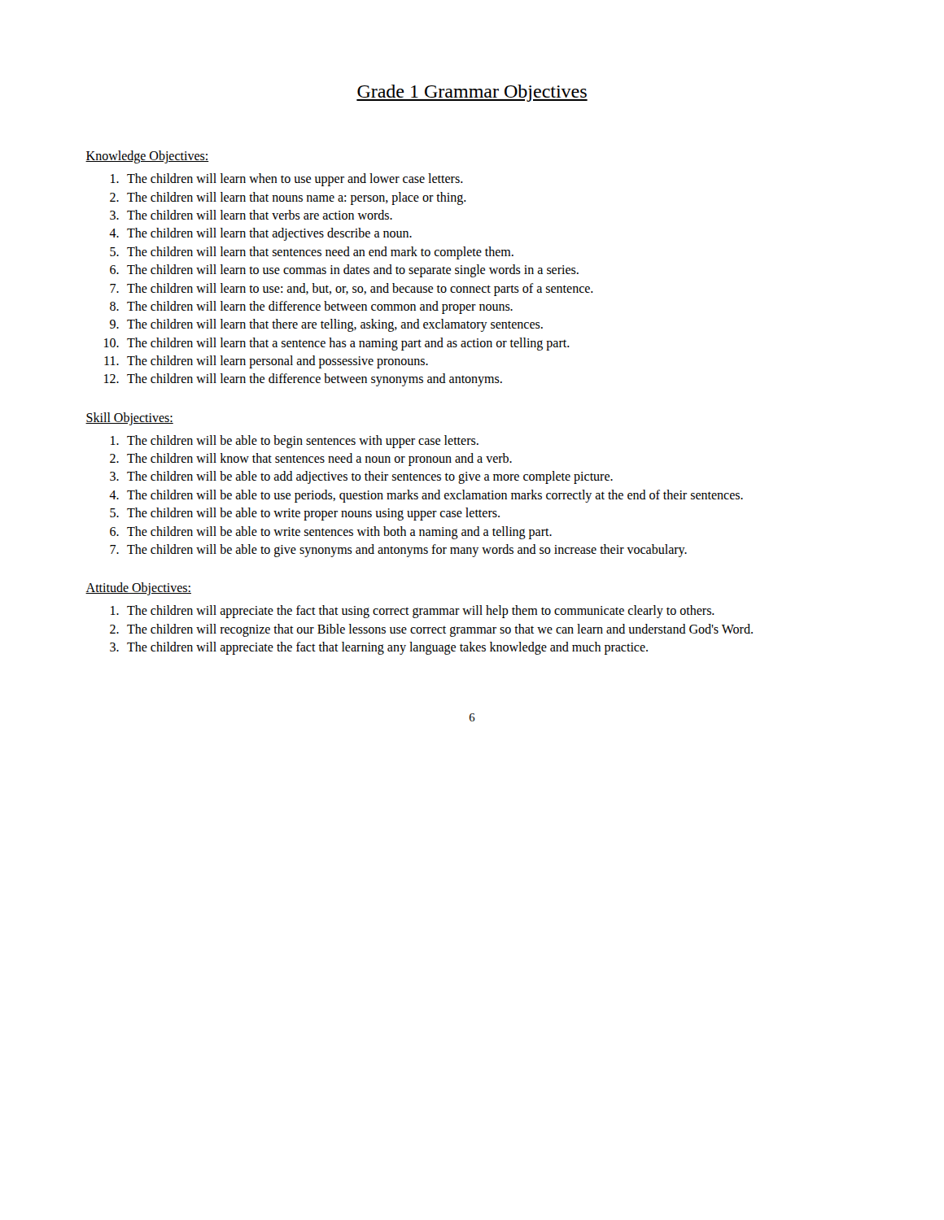Grade 1 Grammar Objectives
Knowledge Objectives:
The children will learn when to use upper and lower case letters.
The children will learn that nouns name a: person, place or thing.
The children will learn that verbs are action words.
The children will learn that adjectives describe a noun.
The children will learn that sentences need an end mark to complete them.
The children will learn to use commas in dates and to separate single words in a series.
The children will learn to use: and, but, or, so, and because to connect parts of a sentence.
The children will learn the difference between common and proper nouns.
The children will learn that there are telling, asking, and exclamatory sentences.
The children will learn that a sentence has a naming part and as action or telling part.
The children will learn personal and possessive pronouns.
The children will learn the difference between synonyms and antonyms.
Skill Objectives:
The children will be able to begin sentences with upper case letters.
The children will know that sentences need a noun or pronoun and a verb.
The children will be able to add adjectives to their sentences to give a more complete picture.
The children will be able to use periods, question marks and exclamation marks correctly at the end of their sentences.
The children will be able to write proper nouns using upper case letters.
The children will be able to write sentences with both a naming and a telling part.
The children will be able to give synonyms and antonyms for many words and so increase their vocabulary.
Attitude Objectives:
The children will appreciate the fact that using correct grammar will help them to communicate clearly to others.
The children will recognize that our Bible lessons use correct grammar so that we can learn and understand God's Word.
The children will appreciate the fact that learning any language takes knowledge and much practice.
6